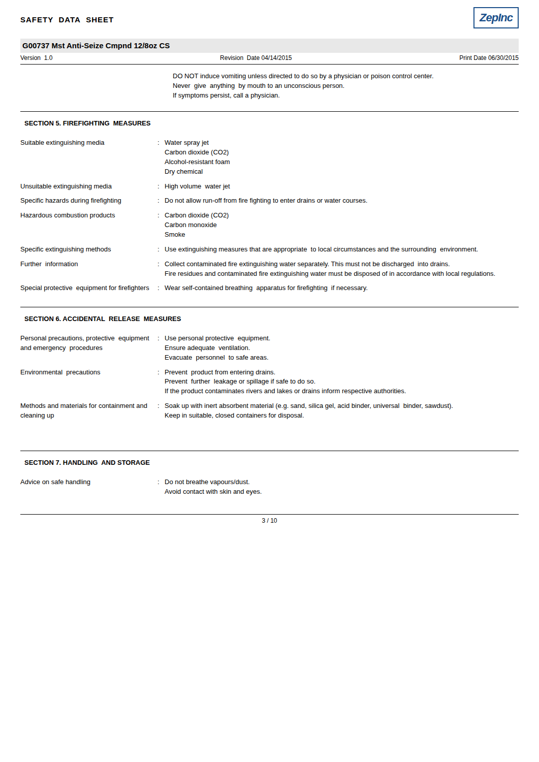Zep Inc
SAFETY DATA SHEET
G00737 Mst Anti-Seize Cmpnd 12/8oz CS
Version 1.0 Revision Date 04/14/2015 Print Date 06/30/2015
DO NOT induce vomiting unless directed to do so by a physician or poison control center.
Never give anything by mouth to an unconscious person.
If symptoms persist, call a physician.
SECTION 5. FIREFIGHTING MEASURES
| Suitable extinguishing media | : | Water spray jet Carbon dioxide (CO2) Alcohol-resistant foam Dry chemical |
| Unsuitable extinguishing media | : | High volume water jet |
| Specific hazards during firefighting | : | Do not allow run-off from fire fighting to enter drains or water courses. |
| Hazardous combustion products | : | Carbon dioxide (CO2) Carbon monoxide Smoke |
| Specific extinguishing methods | : | Use extinguishing measures that are appropriate to local circumstances and the surrounding environment. |
| Further information | : | Collect contaminated fire extinguishing water separately. This must not be discharged into drains. Fire residues and contaminated fire extinguishing water must be disposed of in accordance with local regulations. |
| Special protective equipment for firefighters | : | Wear self-contained breathing apparatus for firefighting if necessary. |
SECTION 6. ACCIDENTAL RELEASE MEASURES
| Personal precautions, protective equipment and emergency procedures | : | Use personal protective equipment. Ensure adequate ventilation. Evacuate personnel to safe areas. |
| Environmental precautions | : | Prevent product from entering drains. Prevent further leakage or spillage if safe to do so. If the product contaminates rivers and lakes or drains inform respective authorities. |
| Methods and materials for containment and cleaning up | : | Soak up with inert absorbent material (e.g. sand, silica gel, acid binder, universal binder, sawdust). Keep in suitable, closed containers for disposal. |
SECTION 7. HANDLING AND STORAGE
| Advice on safe handling | : | Do not breathe vapours/dust. Avoid contact with skin and eyes. |
3 / 10